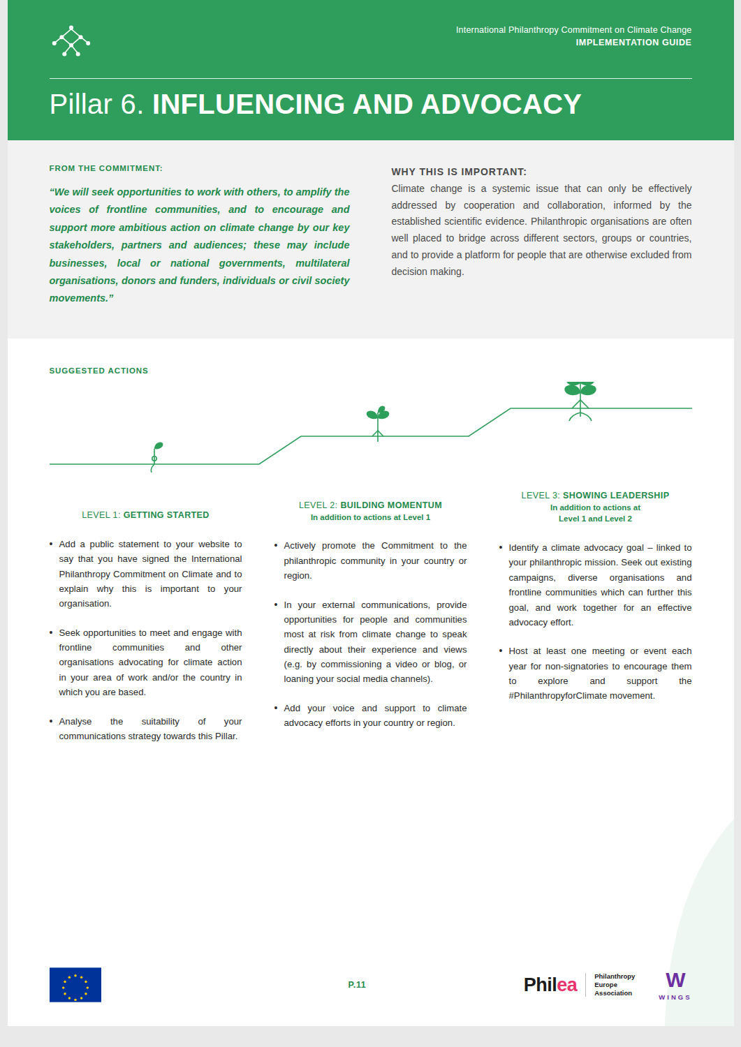International Philanthropy Commitment on Climate Change
IMPLEMENTATION GUIDE
Pillar 6. INFLUENCING AND ADVOCACY
FROM THE COMMITMENT:
“We will seek opportunities to work with others, to amplify the voices of frontline communities, and to encourage and support more ambitious action on climate change by our key stakeholders, partners and audiences; these may include businesses, local or national governments, multilateral organisations, donors and funders, individuals or civil society movements.”
WHY THIS IS IMPORTANT:
Climate change is a systemic issue that can only be effectively addressed by cooperation and collaboration, informed by the established scientific evidence. Philanthropic organisations are often well placed to bridge across different sectors, groups or countries, and to provide a platform for people that are otherwise excluded from decision making.
SUGGESTED ACTIONS
LEVEL 1: GETTING STARTED
Add a public statement to your website to say that you have signed the International Philanthropy Commitment on Climate and to explain why this is important to your organisation.
Seek opportunities to meet and engage with frontline communities and other organisations advocating for climate action in your area of work and/or the country in which you are based.
Analyse the suitability of your communications strategy towards this Pillar.
LEVEL 2: BUILDING MOMENTUM
In addition to actions at Level 1
Actively promote the Commitment to the philanthropic community in your country or region.
In your external communications, provide opportunities for people and communities most at risk from climate change to speak directly about their experience and views (e.g. by commissioning a video or blog, or loaning your social media channels).
Add your voice and support to climate advocacy efforts in your country or region.
LEVEL 3: SHOWING LEADERSHIP
In addition to actions at
Level 1 and Level 2
Identify a climate advocacy goal – linked to your philanthropic mission. Seek out existing campaigns, diverse organisations and frontline communities which can further this goal, and work together for an effective advocacy effort.
Host at least one meeting or event each year for non-signatories to encourage them to explore and support the #PhilanthropyforClimate movement.
P.11
Philea
Philanthropy
Europe
Association
W
WINGS